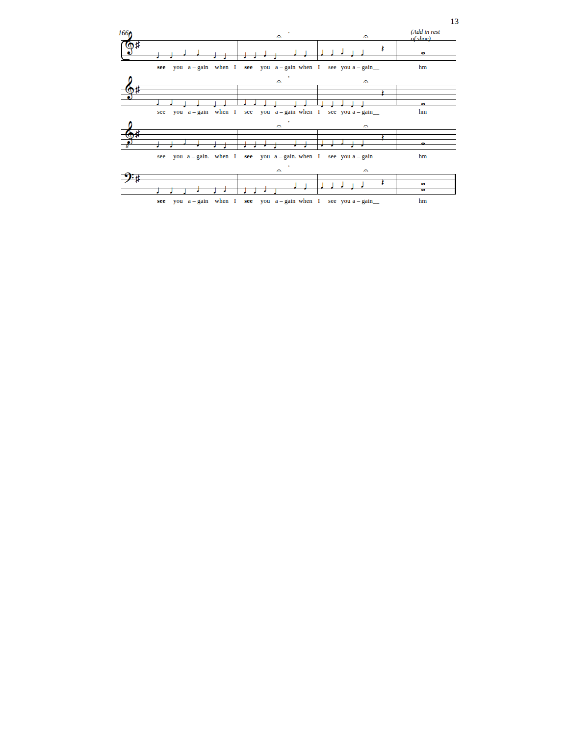13
166
(Add in rest
of shoe)
𝄞 ♯
♩ ♩ ♩ ♩ ♩ ♩
♩ ♩ ♩ ♩ 𝄐 𝄒 ♩ ♩
♩ ♩ ♩ ♩ ♩ 𝄐 𝄽
𝅝
see you a – gain when I see you a – gain when I see you a – gain__ hm
𝄞 ♯
♩ ♩ ♩ ♩ ♩ ♩
♩ ♩ ♩ ♩ 𝄐 𝄒 ♩ ♩
♩ ♩ ♩ ♩ ♩ 𝄐 𝄽
𝅝
see you a – gain when I see you a – gain when I see you a – gain__ hm
𝄞 8 ♯
♩ ♩ ♩ ♩ ♩ ♩
♩ ♩ ♩ ♩ 𝄐 𝄒 ♩ ♩
♩ ♩ ♩ ♩ ♩ 𝄐 𝄽
𝅝
see you a – gain. when I see you a – gain. when I see you a – gain__ hm
𝄢 ♯
♩ ♩ ♩ ♩ ♩ ♩
♩ ♩ ♩ ♩ 𝄐 𝄒 ♩ ♩
♩ ♩ ♩ ♩ ♩ 𝄐 𝄽
𝅝 𝅝
see you a – gain when I see you a – gain when I see you a – gain__ hm
Measures 166 through 169. All four voices sing in homophony the text "see you again when I see you again when I see you again" followed by a sustained "hm" on a whole note. Fermatas appear over the final syllable of each "again" phrase, with a breath mark after the second phrase. A stage direction at the top right reads "(Add in rest of shoe)". Key signature of one sharp throughout.